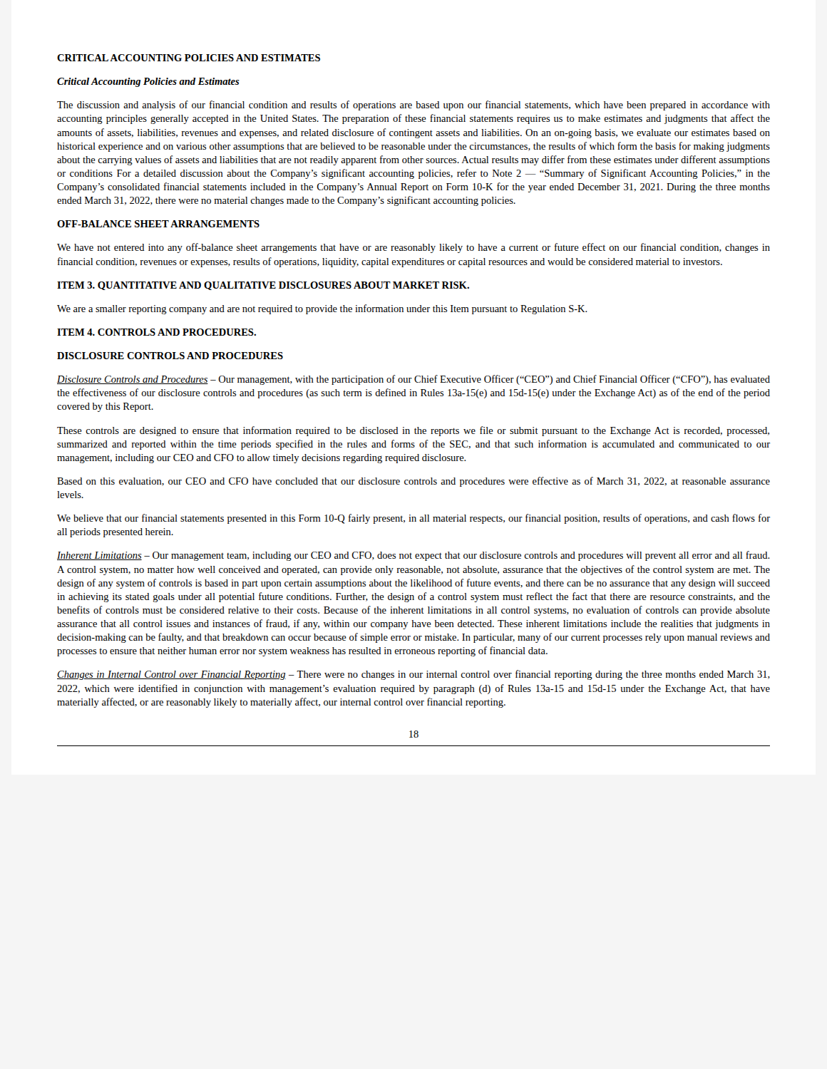CRITICAL ACCOUNTING POLICIES AND ESTIMATES
Critical Accounting Policies and Estimates
The discussion and analysis of our financial condition and results of operations are based upon our financial statements, which have been prepared in accordance with accounting principles generally accepted in the United States. The preparation of these financial statements requires us to make estimates and judgments that affect the amounts of assets, liabilities, revenues and expenses, and related disclosure of contingent assets and liabilities. On an on-going basis, we evaluate our estimates based on historical experience and on various other assumptions that are believed to be reasonable under the circumstances, the results of which form the basis for making judgments about the carrying values of assets and liabilities that are not readily apparent from other sources. Actual results may differ from these estimates under different assumptions or conditions For a detailed discussion about the Company’s significant accounting policies, refer to Note 2 — “Summary of Significant Accounting Policies,” in the Company’s consolidated financial statements included in the Company’s Annual Report on Form 10-K for the year ended December 31, 2021. During the three months ended March 31, 2022, there were no material changes made to the Company’s significant accounting policies.
OFF-BALANCE SHEET ARRANGEMENTS
We have not entered into any off-balance sheet arrangements that have or are reasonably likely to have a current or future effect on our financial condition, changes in financial condition, revenues or expenses, results of operations, liquidity, capital expenditures or capital resources and would be considered material to investors.
ITEM 3. QUANTITATIVE AND QUALITATIVE DISCLOSURES ABOUT MARKET RISK.
We are a smaller reporting company and are not required to provide the information under this Item pursuant to Regulation S-K.
ITEM 4. CONTROLS AND PROCEDURES.
DISCLOSURE CONTROLS AND PROCEDURES
Disclosure Controls and Procedures – Our management, with the participation of our Chief Executive Officer (“CEO”) and Chief Financial Officer (“CFO”), has evaluated the effectiveness of our disclosure controls and procedures (as such term is defined in Rules 13a-15(e) and 15d-15(e) under the Exchange Act) as of the end of the period covered by this Report.
These controls are designed to ensure that information required to be disclosed in the reports we file or submit pursuant to the Exchange Act is recorded, processed, summarized and reported within the time periods specified in the rules and forms of the SEC, and that such information is accumulated and communicated to our management, including our CEO and CFO to allow timely decisions regarding required disclosure.
Based on this evaluation, our CEO and CFO have concluded that our disclosure controls and procedures were effective as of March 31, 2022, at reasonable assurance levels.
We believe that our financial statements presented in this Form 10-Q fairly present, in all material respects, our financial position, results of operations, and cash flows for all periods presented herein.
Inherent Limitations – Our management team, including our CEO and CFO, does not expect that our disclosure controls and procedures will prevent all error and all fraud. A control system, no matter how well conceived and operated, can provide only reasonable, not absolute, assurance that the objectives of the control system are met. The design of any system of controls is based in part upon certain assumptions about the likelihood of future events, and there can be no assurance that any design will succeed in achieving its stated goals under all potential future conditions. Further, the design of a control system must reflect the fact that there are resource constraints, and the benefits of controls must be considered relative to their costs. Because of the inherent limitations in all control systems, no evaluation of controls can provide absolute assurance that all control issues and instances of fraud, if any, within our company have been detected. These inherent limitations include the realities that judgments in decision-making can be faulty, and that breakdown can occur because of simple error or mistake. In particular, many of our current processes rely upon manual reviews and processes to ensure that neither human error nor system weakness has resulted in erroneous reporting of financial data.
Changes in Internal Control over Financial Reporting – There were no changes in our internal control over financial reporting during the three months ended March 31, 2022, which were identified in conjunction with management’s evaluation required by paragraph (d) of Rules 13a-15 and 15d-15 under the Exchange Act, that have materially affected, or are reasonably likely to materially affect, our internal control over financial reporting.
18